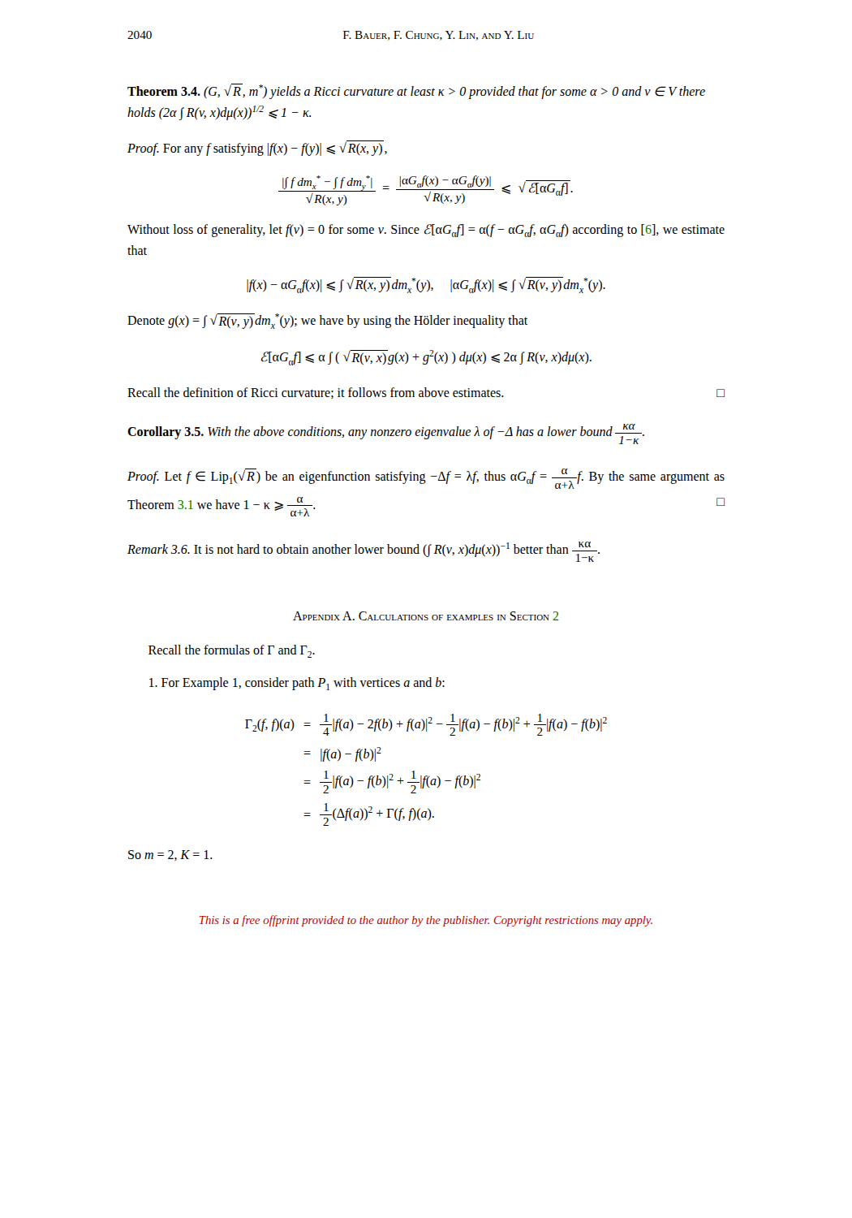2040 F. Bauer, F. Chung, Y. Lin, and Y. Liu
Theorem 3.4. (G, √R, m*) yields a Ricci curvature at least κ > 0 provided that for some α > 0 and v ∈ V there holds (2α ∫ R(v, x)dμ(x))1/2 ⩽ 1 − κ.
Proof. For any f satisfying |f(x) − f(y)| ⩽ √R(x, y),
|∫ f dmx* − ∫ f dmy*| √R(x, y) = |αGαf(x) − αGαf(y)| √R(x, y) ⩽ √ℰ[αGαf].
Without loss of generality, let f(v) = 0 for some v. Since ℰ[αGαf] = α(f − αGαf, αGαf) according to [6], we estimate that
|f(x) − αGαf(x)| ⩽ ∫ √R(x, y) dmx*(y), |αGαf(x)| ⩽ ∫ √R(v, y) dmx*(y).
Denote g(x) = ∫ √R(v, y) dmx*(y); we have by using the Hölder inequality that
ℰ[αGαf] ⩽ α ∫ ( √R(v, x) g(x) + g2(x) ) dμ(x) ⩽ 2α ∫ R(v, x)dμ(x).
Recall the definition of Ricci curvature; it follows from above estimates. □
Corollary 3.5. With the above conditions, any nonzero eigenvalue λ of −Δ has a lower bound κα 1−κ.
Proof. Let f ∈ Lip1(√R) be an eigenfunction satisfying −Δf = λf, thus αGαf = αα+λ f. By the same argument as Theorem 3.1 we have 1 − κ ⩾ αα+λ. □
Remark 3.6. It is not hard to obtain another lower bound (∫ R(v, x)dμ(x))−1 better than κα 1−κ.
Appendix A. Calculations of examples in Section 2
Recall the formulas of Γ and Γ2.
1. For Example 1, consider path P1 with vertices a and b:
| Γ 2 ( f , f )( a ) | = | 1 4 / f ( a ) − 2 f ( b ) + f ( a )/ 2 − 1 2 / f ( a ) − f ( b )/ 2 + 1 2 / f ( a ) − f ( b )/ 2 |
| | = | / f ( a ) − f ( b )/ 2 |
| | = | 1 2 / f ( a ) − f ( b )/ 2 + 1 2 / f ( a ) − f ( b )/ 2 |
| | = | 1 2 (Δ f ( a )) 2 + Γ( f , f )( a ). |
So m = 2, K = 1.
This is a free offprint provided to the author by the publisher. Copyright restrictions may apply.